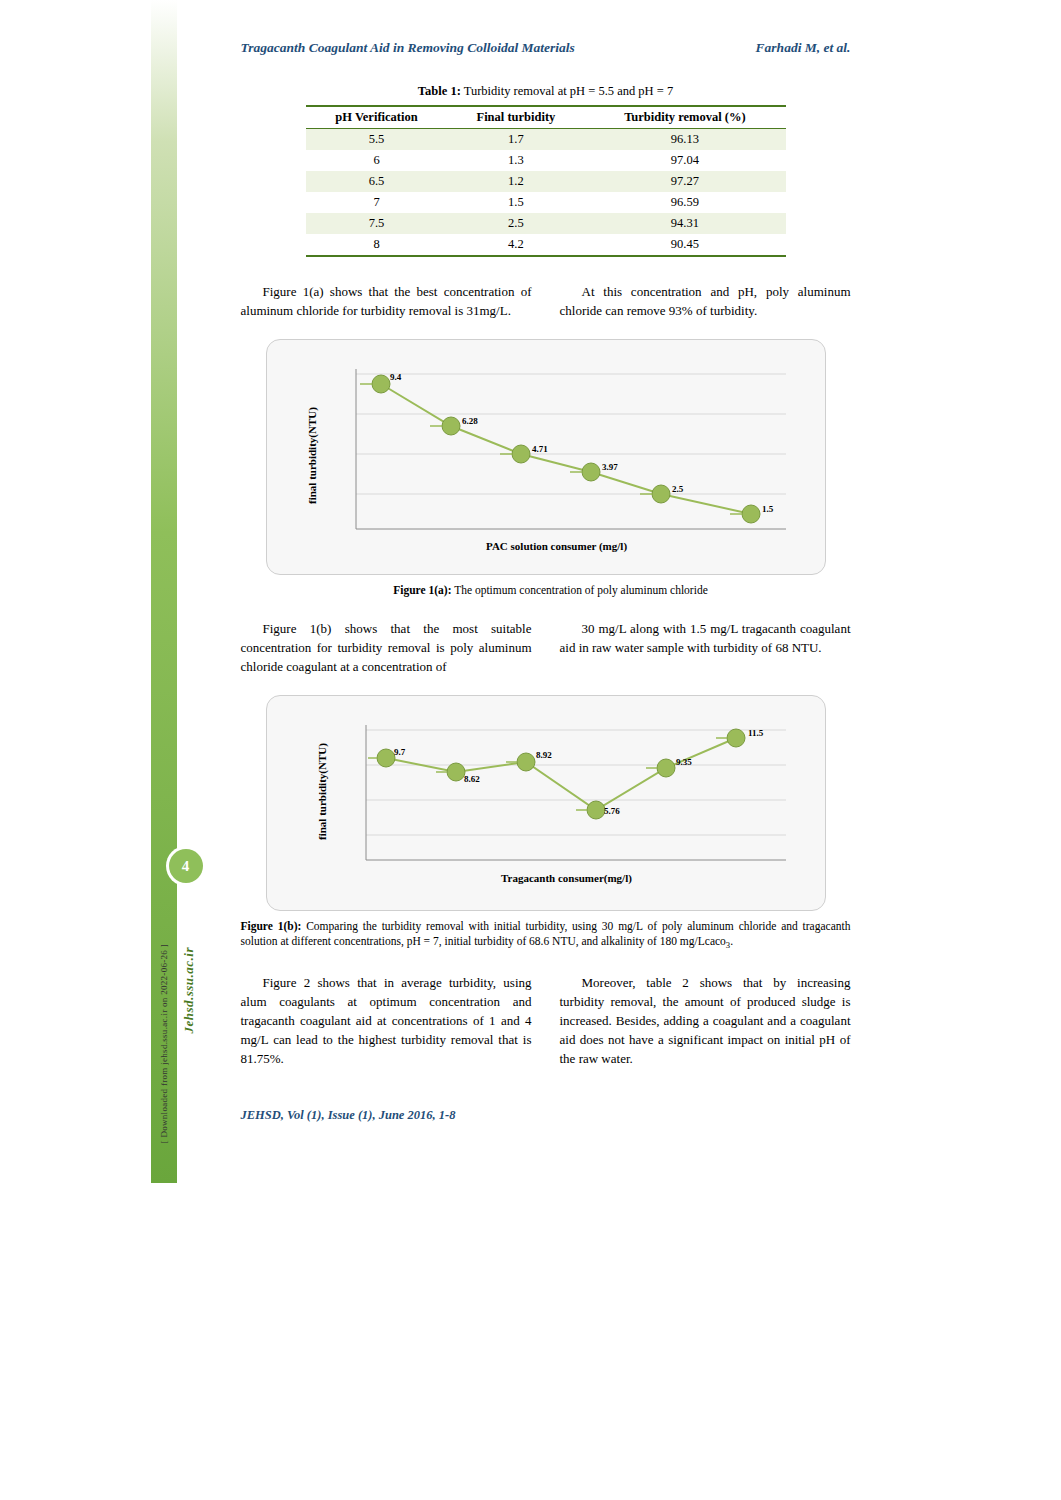4
Jehsd.ssu.ac.ir
[ Downloaded from jehsd.ssu.ac.ir on 2022-06-26 ]
Tragacanth Coagulant Aid in Removing Colloidal Materials Farhadi M, et al.
Table 1: Turbidity removal at pH = 5.5 and pH = 7
| pH Verification | Final turbidity | Turbidity removal (%) |
| --- | --- | --- |
| 5.5 | 1.7 | 96.13 |
| 6 | 1.3 | 97.04 |
| 6.5 | 1.2 | 97.27 |
| 7 | 1.5 | 96.59 |
| 7.5 | 2.5 | 94.31 |
| 8 | 4.2 | 90.45 |
Figure 1(a) shows that the best concentration of aluminum chloride for turbidity removal is 31mg/L.
At this concentration and pH, poly aluminum chloride can remove 93% of turbidity.
9.4 6.28 4.71 3.97 2.5 1.5 final turbidity(NTU) PAC solution consumer (mg/l)
Figure 1(a): The optimum concentration of poly aluminum chloride
Figure 1(b) shows that the most suitable concentration for turbidity removal is poly aluminum chloride coagulant at a concentration of
30 mg/L along with 1.5 mg/L tragacanth coagulant aid in raw water sample with turbidity of 68 NTU.
9.7 8.62 8.92 5.76 9.35 11.5 final turbidity(NTU) Tragacanth consumer(mg/l)
Figure 1(b): Comparing the turbidity removal with initial turbidity, using 30 mg/L of poly aluminum chloride and tragacanth solution at different concentrations, pH = 7, initial turbidity of 68.6 NTU, and alkalinity of 180 mg/Lcaco3.
Figure 2 shows that in average turbidity, using alum coagulants at optimum concentration and tragacanth coagulant aid at concentrations of 1 and 4 mg/L can lead to the highest turbidity removal that is 81.75%.
Moreover, table 2 shows that by increasing turbidity removal, the amount of produced sludge is increased. Besides, adding a coagulant and a coagulant aid does not have a significant impact on initial pH of the raw water.
JEHSD, Vol (1), Issue (1), June 2016, 1-8